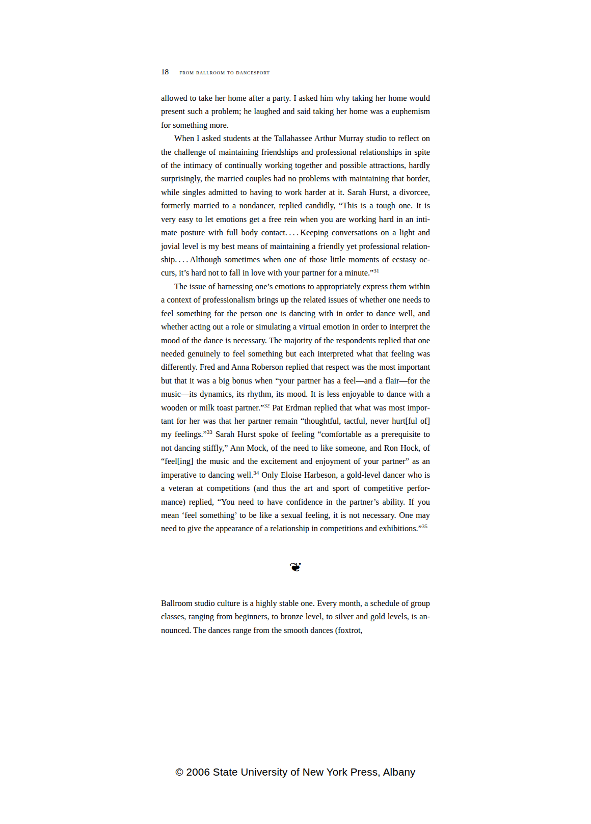18 From Ballroom to Dancesport
allowed to take her home after a party. I asked him why taking her home would present such a problem; he laughed and said taking her home was a euphemism for something more.
When I asked students at the Tallahassee Arthur Murray studio to reflect on the challenge of maintaining friendships and professional relationships in spite of the intimacy of continually working together and possible attractions, hardly surprisingly, the married couples had no problems with maintaining that border, while singles admitted to having to work harder at it. Sarah Hurst, a divorcee, formerly married to a nondancer, replied candidly, “This is a tough one. It is very easy to let emotions get a free rein when you are working hard in an intimate posture with full body contact. . . . Keeping conversations on a light and jovial level is my best means of maintaining a friendly yet professional relationship. . . . Although sometimes when one of those little moments of ecstasy occurs, it’s hard not to fall in love with your partner for a minute.”31
The issue of harnessing one’s emotions to appropriately express them within a context of professionalism brings up the related issues of whether one needs to feel something for the person one is dancing with in order to dance well, and whether acting out a role or simulating a virtual emotion in order to interpret the mood of the dance is necessary. The majority of the respondents replied that one needed genuinely to feel something but each interpreted what that feeling was differently. Fred and Anna Roberson replied that respect was the most important but that it was a big bonus when “your partner has a feel—and a flair—for the music—its dynamics, its rhythm, its mood. It is less enjoyable to dance with a wooden or milk toast partner.”32 Pat Erdman replied that what was most important for her was that her partner remain “thoughtful, tactful, never hurt[ful of] my feelings.”33 Sarah Hurst spoke of feeling “comfortable as a prerequisite to not dancing stiffly,” Ann Mock, of the need to like someone, and Ron Hock, of “feel[ing] the music and the excitement and enjoyment of your partner” as an imperative to dancing well.34 Only Eloise Harbeson, a gold-level dancer who is a veteran at competitions (and thus the art and sport of competitive performance) replied, “You need to have confidence in the partner’s ability. If you mean ‘feel something’ to be like a sexual feeling, it is not necessary. One may need to give the appearance of a relationship in competitions and exhibitions.”35
❦
Ballroom studio culture is a highly stable one. Every month, a schedule of group classes, ranging from beginners, to bronze level, to silver and gold levels, is announced. The dances range from the smooth dances (foxtrot,
© 2006 State University of New York Press, Albany